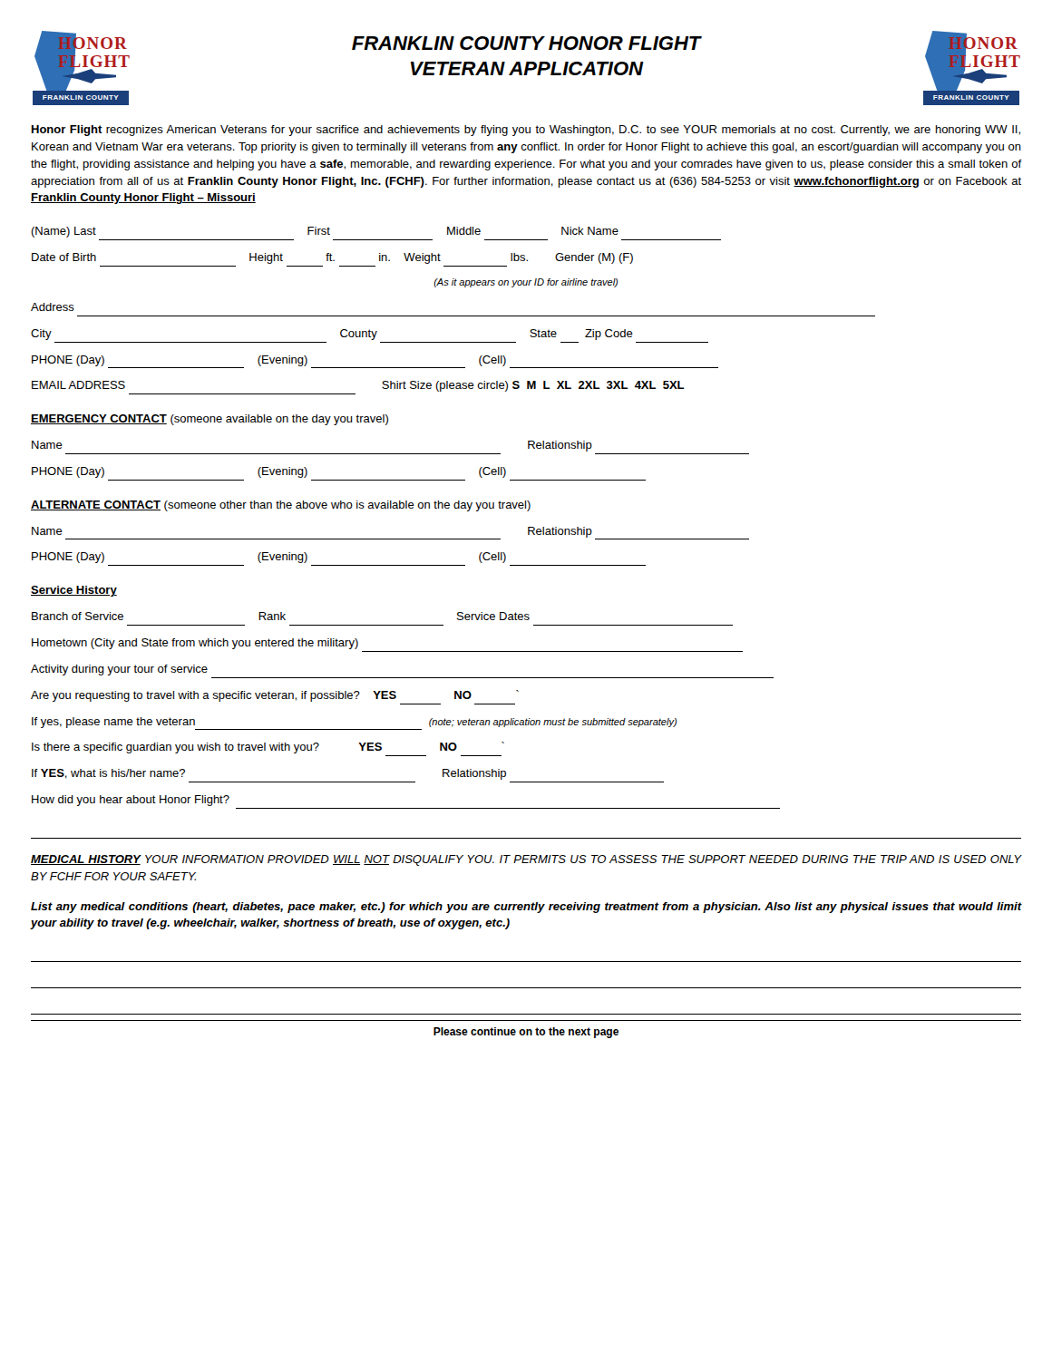HONOR
FLIGHT
FRANKLIN COUNTY
FRANKLIN COUNTY HONOR FLIGHT
VETERAN APPLICATION
HONOR
FLIGHT
FRANKLIN COUNTY
Honor Flight recognizes American Veterans for your sacrifice and achievements by flying you to Washington, D.C. to see YOUR memorials at no cost. Currently, we are honoring WW II, Korean and Vietnam War era veterans. Top priority is given to terminally ill veterans from any conflict. In order for Honor Flight to achieve this goal, an escort/guardian will accompany you on the flight, providing assistance and helping you have a safe, memorable, and rewarding experience. For what you and your comrades have given to us, please consider this a small token of appreciation from all of us at Franklin County Honor Flight, Inc. (FCHF). For further information, please contact us at (636) 584-5253 or visit www.fchonorflight.org or on Facebook at Franklin County Honor Flight – Missouri
(Name) Last First Middle Nick Name
Date of Birth Height ft. in. Weight lbs. Gender (M) (F)
(As it appears on your ID for airline travel)
Address
City County State Zip Code
PHONE (Day) (Evening) (Cell)
EMAIL ADDRESS Shirt Size (please circle) S M L XL 2XL 3XL 4XL 5XL
EMERGENCY CONTACT (someone available on the day you travel)
Name Relationship
PHONE (Day) (Evening) (Cell)
ALTERNATE CONTACT (someone other than the above who is available on the day you travel)
Name Relationship
PHONE (Day) (Evening) (Cell)
Service History
Branch of Service Rank Service Dates
Hometown (City and State from which you entered the military)
Activity during your tour of service
Are you requesting to travel with a specific veteran, if possible? YES NO `
If yes, please name the veteran (note; veteran application must be submitted separately)
Is there a specific guardian you wish to travel with you? YES NO `
If YES, what is his/her name? Relationship
How did you hear about Honor Flight?
MEDICAL HISTORY YOUR INFORMATION PROVIDED WILL NOT DISQUALIFY YOU. IT PERMITS US TO ASSESS THE SUPPORT NEEDED DURING THE TRIP AND IS USED ONLY BY FCHF FOR YOUR SAFETY.
List any medical conditions (heart, diabetes, pace maker, etc.) for which you are currently receiving treatment from a physician. Also list any physical issues that would limit your ability to travel (e.g. wheelchair, walker, shortness of breath, use of oxygen, etc.)
Please continue on to the next page